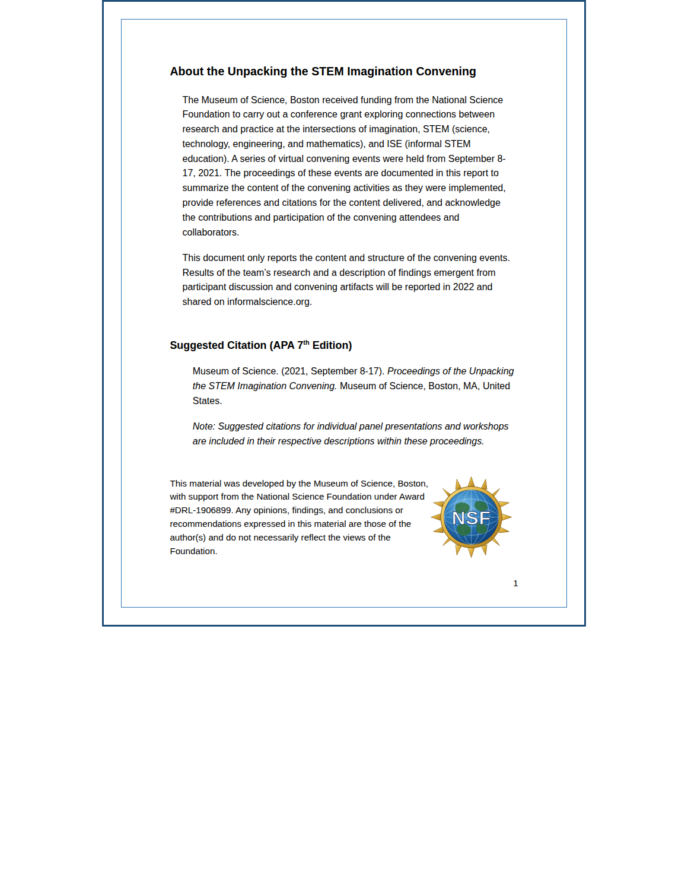About the Unpacking the STEM Imagination Convening
The Museum of Science, Boston received funding from the National Science Foundation to carry out a conference grant exploring connections between research and practice at the intersections of imagination, STEM (science, technology, engineering, and mathematics), and ISE (informal STEM education). A series of virtual convening events were held from September 8-17, 2021. The proceedings of these events are documented in this report to summarize the content of the convening activities as they were implemented, provide references and citations for the content delivered, and acknowledge the contributions and participation of the convening attendees and collaborators.
This document only reports the content and structure of the convening events. Results of the team’s research and a description of findings emergent from participant discussion and convening artifacts will be reported in 2022 and shared on informalscience.org.
Suggested Citation (APA 7th Edition)
Museum of Science. (2021, September 8-17). Proceedings of the Unpacking the STEM Imagination Convening. Museum of Science, Boston, MA, United States.
Note: Suggested citations for individual panel presentations and workshops are included in their respective descriptions within these proceedings.
| This material was developed by the Museum of Science, Boston, with support from the National Science Foundation under Award #DRL-1906899. Any opinions, findings, and conclusions or recommendations expressed in this material are those of the author(s) and do not necessarily reflect the views of the Foundation. | NSF |
1